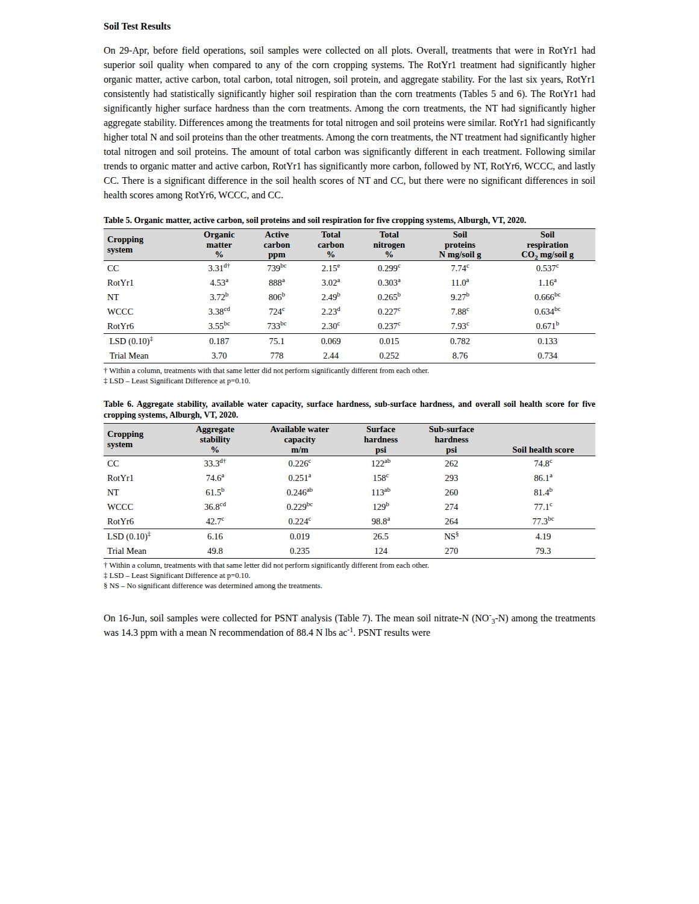Soil Test Results
On 29-Apr, before field operations, soil samples were collected on all plots. Overall, treatments that were in RotYr1 had superior soil quality when compared to any of the corn cropping systems. The RotYr1 treatment had significantly higher organic matter, active carbon, total carbon, total nitrogen, soil protein, and aggregate stability. For the last six years, RotYr1 consistently had statistically significantly higher soil respiration than the corn treatments (Tables 5 and 6). The RotYr1 had significantly higher surface hardness than the corn treatments. Among the corn treatments, the NT had significantly higher aggregate stability. Differences among the treatments for total nitrogen and soil proteins were similar. RotYr1 had significantly higher total N and soil proteins than the other treatments. Among the corn treatments, the NT treatment had significantly higher total nitrogen and soil proteins. The amount of total carbon was significantly different in each treatment. Following similar trends to organic matter and active carbon, RotYr1 has significantly more carbon, followed by NT, RotYr6, WCCC, and lastly CC. There is a significant difference in the soil health scores of NT and CC, but there were no significant differences in soil health scores among RotYr6, WCCC, and CC.
Table 5. Organic matter, active carbon, soil proteins and soil respiration for five cropping systems, Alburgh, VT, 2020.
| Cropping system | Organic matter % | Active carbon ppm | Total carbon % | Total nitrogen % | Soil proteins N mg/soil g | Soil respiration CO 2 mg/soil g |
| --- | --- | --- | --- | --- | --- | --- |
| CC | 3.31 d† | 739 bc | 2.15 e | 0.299 c | 7.74 c | 0.537 c |
| RotYr1 | 4.53 a | 888 a | 3.02 a | 0.303 a | 11.0 a | 1.16 a |
| NT | 3.72 b | 806 b | 2.49 b | 0.265 b | 9.27 b | 0.666 bc |
| WCCC | 3.38 cd | 724 c | 2.23 d | 0.227 c | 7.88 c | 0.634 bc |
| RotYr6 | 3.55 bc | 733 bc | 2.30 c | 0.237 c | 7.93 c | 0.671 b |
| LSD (0.10) ‡ | 0.187 | 75.1 | 0.069 | 0.015 | 0.782 | 0.133 |
| Trial Mean | 3.70 | 778 | 2.44 | 0.252 | 8.76 | 0.734 |
† Within a column, treatments with that same letter did not perform significantly different from each other.
‡ LSD – Least Significant Difference at p=0.10.
Table 6. Aggregate stability, available water capacity, surface hardness, sub-surface hardness, and overall soil health score for five cropping systems, Alburgh, VT, 2020.
| Cropping system | Aggregate stability % | Available water capacity m/m | Surface hardness psi | Sub-surface hardness psi | Soil health score |
| --- | --- | --- | --- | --- | --- |
| CC | 33.3 d† | 0.226 c | 122 ab | 262 | 74.8 c |
| RotYr1 | 74.6 a | 0.251 a | 158 c | 293 | 86.1 a |
| NT | 61.5 b | 0.246 ab | 113 ab | 260 | 81.4 b |
| WCCC | 36.8 cd | 0.229 bc | 129 b | 274 | 77.1 c |
| RotYr6 | 42.7 c | 0.224 c | 98.8 a | 264 | 77.3 bc |
| LSD (0.10) ‡ | 6.16 | 0.019 | 26.5 | NS § | 4.19 |
| Trial Mean | 49.8 | 0.235 | 124 | 270 | 79.3 |
† Within a column, treatments with that same letter did not perform significantly different from each other.
‡ LSD – Least Significant Difference at p=0.10.
§ NS – No significant difference was determined among the treatments.
On 16-Jun, soil samples were collected for PSNT analysis (Table 7). The mean soil nitrate-N (NO-3-N) among the treatments was 14.3 ppm with a mean N recommendation of 88.4 N lbs ac-1. PSNT results were